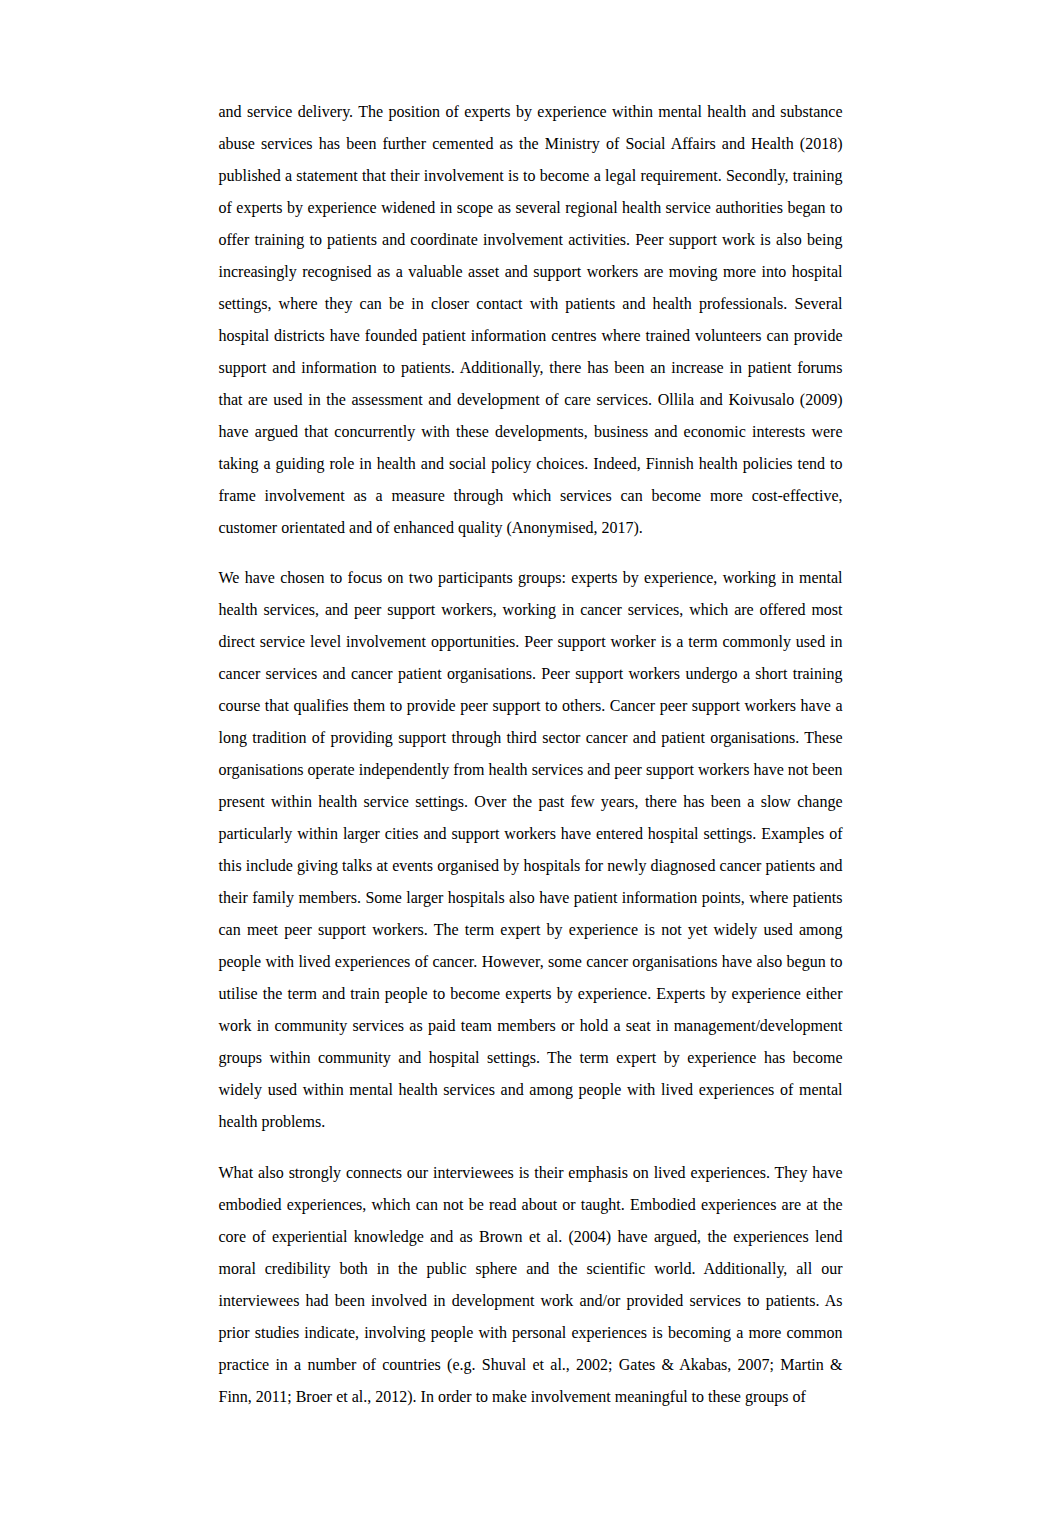and service delivery. The position of experts by experience within mental health and substance abuse services has been further cemented as the Ministry of Social Affairs and Health (2018) published a statement that their involvement is to become a legal requirement. Secondly, training of experts by experience widened in scope as several regional health service authorities began to offer training to patients and coordinate involvement activities. Peer support work is also being increasingly recognised as a valuable asset and support workers are moving more into hospital settings, where they can be in closer contact with patients and health professionals. Several hospital districts have founded patient information centres where trained volunteers can provide support and information to patients. Additionally, there has been an increase in patient forums that are used in the assessment and development of care services. Ollila and Koivusalo (2009) have argued that concurrently with these developments, business and economic interests were taking a guiding role in health and social policy choices. Indeed, Finnish health policies tend to frame involvement as a measure through which services can become more cost-effective, customer orientated and of enhanced quality (Anonymised, 2017).
We have chosen to focus on two participants groups: experts by experience, working in mental health services, and peer support workers, working in cancer services, which are offered most direct service level involvement opportunities. Peer support worker is a term commonly used in cancer services and cancer patient organisations. Peer support workers undergo a short training course that qualifies them to provide peer support to others. Cancer peer support workers have a long tradition of providing support through third sector cancer and patient organisations. These organisations operate independently from health services and peer support workers have not been present within health service settings. Over the past few years, there has been a slow change particularly within larger cities and support workers have entered hospital settings. Examples of this include giving talks at events organised by hospitals for newly diagnosed cancer patients and their family members. Some larger hospitals also have patient information points, where patients can meet peer support workers. The term expert by experience is not yet widely used among people with lived experiences of cancer. However, some cancer organisations have also begun to utilise the term and train people to become experts by experience. Experts by experience either work in community services as paid team members or hold a seat in management/development groups within community and hospital settings. The term expert by experience has become widely used within mental health services and among people with lived experiences of mental health problems.
What also strongly connects our interviewees is their emphasis on lived experiences. They have embodied experiences, which can not be read about or taught. Embodied experiences are at the core of experiential knowledge and as Brown et al. (2004) have argued, the experiences lend moral credibility both in the public sphere and the scientific world. Additionally, all our interviewees had been involved in development work and/or provided services to patients. As prior studies indicate, involving people with personal experiences is becoming a more common practice in a number of countries (e.g. Shuval et al., 2002; Gates & Akabas, 2007; Martin & Finn, 2011; Broer et al., 2012). In order to make involvement meaningful to these groups of